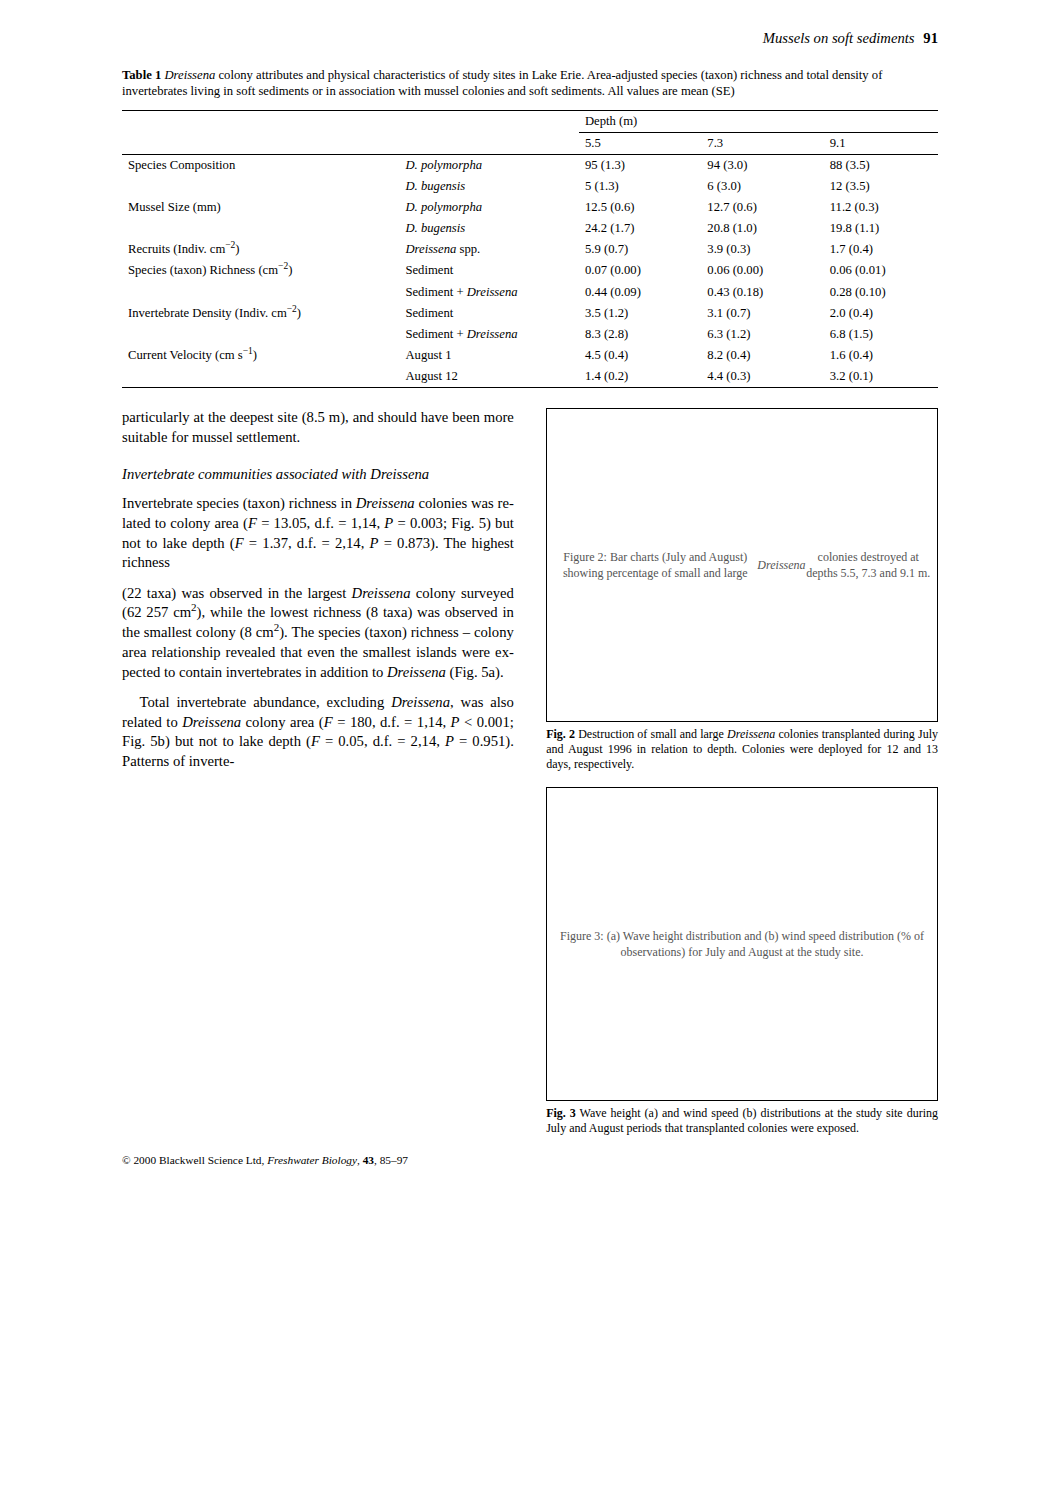Mussels on soft sediments 91
Table 1 Dreissena colony attributes and physical characteristics of study sites in Lake Erie. Area-adjusted species (taxon) richness and total density of invertebrates living in soft sediments or in association with mussel colonies and soft sediments. All values are mean (SE)
| | | Depth (m) |
| | | 5.5 | 7.3 | 9.1 |
| Species Composition | D. polymorpha | 95 (1.3) | 94 (3.0) | 88 (3.5) |
| | D. bugensis | 5 (1.3) | 6 (3.0) | 12 (3.5) |
| Mussel Size (mm) | D. polymorpha | 12.5 (0.6) | 12.7 (0.6) | 11.2 (0.3) |
| | D. bugensis | 24.2 (1.7) | 20.8 (1.0) | 19.8 (1.1) |
| Recruits (Indiv. cm −2 ) | Dreissena spp. | 5.9 (0.7) | 3.9 (0.3) | 1.7 (0.4) |
| Species (taxon) Richness (cm −2 ) | Sediment | 0.07 (0.00) | 0.06 (0.00) | 0.06 (0.01) |
| | Sediment + Dreissena | 0.44 (0.09) | 0.43 (0.18) | 0.28 (0.10) |
| Invertebrate Density (Indiv. cm −2 ) | Sediment | 3.5 (1.2) | 3.1 (0.7) | 2.0 (0.4) |
| | Sediment + Dreissena | 8.3 (2.8) | 6.3 (1.2) | 6.8 (1.5) |
| Current Velocity (cm s −1 ) | August 1 | 4.5 (0.4) | 8.2 (0.4) | 1.6 (0.4) |
| | August 12 | 1.4 (0.2) | 4.4 (0.3) | 3.2 (0.1) |
particularly at the deepest site (8.5 m), and should have been more suitable for mussel settlement.
Invertebrate communities associated with Dreissena
Invertebrate species (taxon) richness in Dreissena colonies was related to colony area (F = 13.05, d.f. = 1,14, P = 0.003; Fig. 5) but not to lake depth (F = 1.37, d.f. = 2,14, P = 0.873). The highest richness
(22 taxa) was observed in the largest Dreissena colony surveyed (62 257 cm2), while the lowest richness (8 taxa) was observed in the smallest colony (8 cm2). The species (taxon) richness – colony area relationship revealed that even the smallest islands were expected to contain invertebrates in addition to Dreissena (Fig. 5a).
Total invertebrate abundance, excluding Dreissena, was also related to Dreissena colony area (F = 180, d.f. = 1,14, P < 0.001; Fig. 5b) but not to lake depth (F = 0.05, d.f. = 2,14, P = 0.951). Patterns of inverte-
Figure 2: Bar charts (July and August) showing percentage of small and large Dreissena colonies destroyed at depths 5.5, 7.3 and 9.1 m.
Fig. 2 Destruction of small and large Dreissena colonies transplanted during July and August 1996 in relation to depth. Colonies were deployed for 12 and 13 days, respectively.
Figure 3: (a) Wave height distribution and (b) wind speed distribution (% of observations) for July and August at the study site.
Fig. 3 Wave height (a) and wind speed (b) distributions at the study site during July and August periods that transplanted colonies were exposed.
© 2000 Blackwell Science Ltd, Freshwater Biology, 43, 85–97